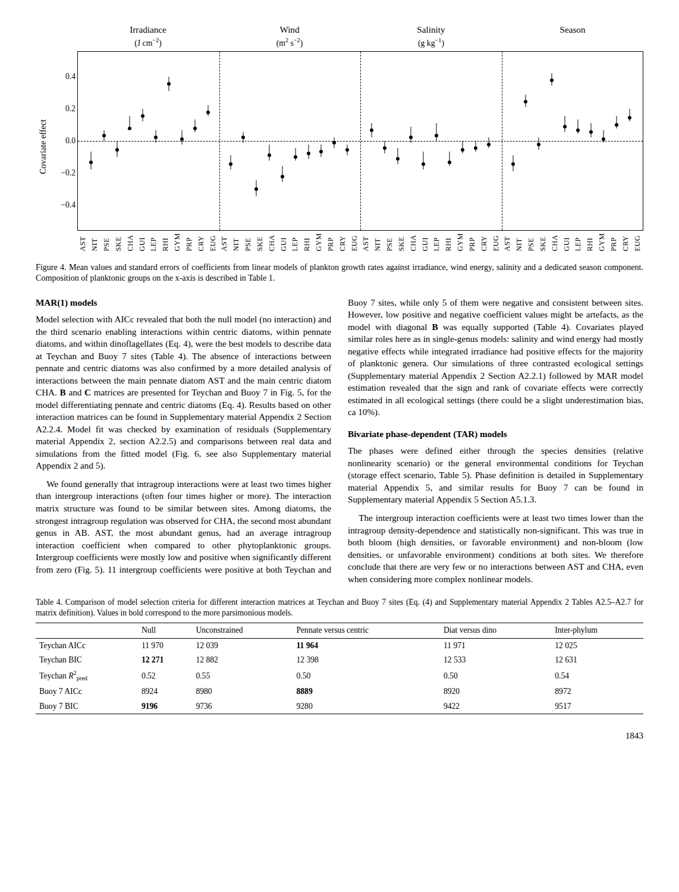Irradiance
(J cm−2)
Wind
(m2 s−2)
Salinity
(g kg−1)
Season
Covariate effect
0.4 0.2 0.0 −0.2 −0.4
AST NIT PSE SKE CHA GUI LEP RHI GYM PRP CRY EUG
AST NIT PSE SKE CHA GUI LEP RHI GYM PRP CRY EUG
AST NIT PSE SKE CHA GUI LEP RHI GYM PRP CRY EUG
AST NIT PSE SKE CHA GUI LEP RHI GYM PRP CRY EUG
Figure 4. Mean values and standard errors of coefficients from linear models of plankton growth rates against irradiance, wind energy, salinity and a dedicated season component. Composition of planktonic groups on the x-axis is described in Table 1.
MAR(1) models
Model selection with AICc revealed that both the null model (no interaction) and the third scenario enabling interactions within centric diatoms, within pennate diatoms, and within dinoflagellates (Eq. 4), were the best models to describe data at Teychan and Buoy 7 sites (Table 4). The absence of interactions between pennate and centric diatoms was also confirmed by a more detailed analysis of interactions between the main pennate diatom AST and the main centric diatom CHA. B and C matrices are presented for Teychan and Buoy 7 in Fig. 5, for the model differentiating pennate and centric diatoms (Eq. 4). Results based on other interaction matrices can be found in Supplementary material Appendix 2 Section A2.2.4. Model fit was checked by examination of residuals (Supplementary material Appendix 2, section A2.2.5) and comparisons between real data and simulations from the fitted model (Fig. 6, see also Supplementary material Appendix 2 and 5).
We found generally that intragroup interactions were at least two times higher than intergroup interactions (often four times higher or more). The interaction matrix structure was found to be similar between sites. Among diatoms, the strongest intragroup regulation was observed for CHA, the second most abundant genus in AB. AST, the most abundant genus, had an average intragroup interaction coefficient when compared to other phytoplanktonic groups. Intergroup coefficients were mostly low and positive when significantly different from zero (Fig. 5). 11 intergroup coefficients were positive at both Teychan and Buoy 7 sites, while only 5 of them were negative and consistent between sites. However, low positive and negative coefficient values might be artefacts, as the model with diagonal B was equally supported (Table 4). Covariates played similar roles here as in single-genus models: salinity and wind energy had mostly negative effects while integrated irradiance had positive effects for the majority of planktonic genera. Our simulations of three contrasted ecological settings (Supplementary material Appendix 2 Section A2.2.1) followed by MAR model estimation revealed that the sign and rank of covariate effects were correctly estimated in all ecological settings (there could be a slight underestimation bias, ca 10%).
Bivariate phase-dependent (TAR) models
The phases were defined either through the species densities (relative nonlinearity scenario) or the general environmental conditions for Teychan (storage effect scenario, Table 5). Phase definition is detailed in Supplementary material Appendix 5, and similar results for Buoy 7 can be found in Supplementary material Appendix 5 Section A5.1.3.
The intergroup interaction coefficients were at least two times lower than the intragroup density-dependence and statistically non-significant. This was true in both bloom (high densities, or favorable environment) and non-bloom (low densities, or unfavorable environment) conditions at both sites. We therefore conclude that there are very few or no interactions between AST and CHA, even when considering more complex nonlinear models.
Table 4. Comparison of model selection criteria for different interaction matrices at Teychan and Buoy 7 sites (Eq. (4) and Supplementary material Appendix 2 Tables A2.5–A2.7 for matrix definition). Values in bold correspond to the more parsimonious models.
| | Null | Unconstrained | Pennate versus centric | Diat versus dino | Inter-phylum |
| --- | --- | --- | --- | --- | --- |
| Teychan AICc | 11 970 | 12 039 | 11 964 | 11 971 | 12 025 |
| Teychan BIC | 12 271 | 12 882 | 12 398 | 12 533 | 12 631 |
| Teychan R 2 pred | 0.52 | 0.55 | 0.50 | 0.50 | 0.54 |
| Buoy 7 AICc | 8924 | 8980 | 8889 | 8920 | 8972 |
| Buoy 7 BIC | 9196 | 9736 | 9280 | 9422 | 9517 |
1843